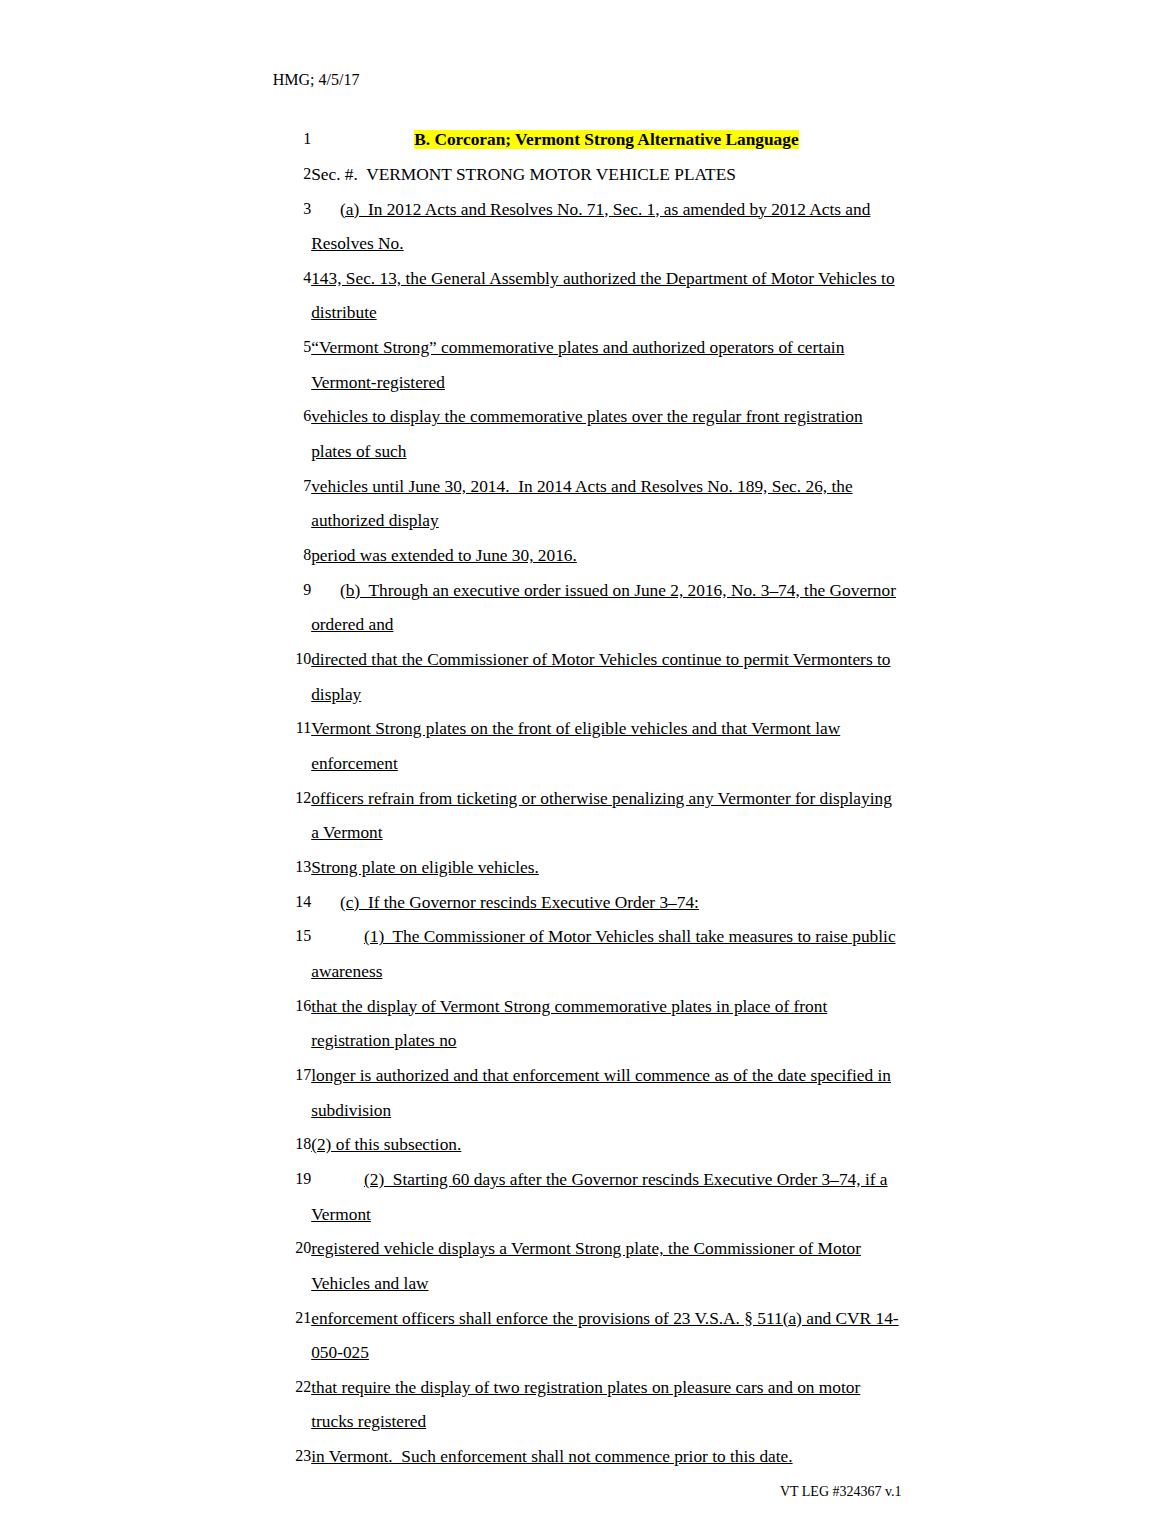HMG; 4/5/17
| 1 | B. Corcoran; Vermont Strong Alternative Language |
| 2 | Sec. #. VERMONT STRONG MOTOR VEHICLE PLATES |
| 3 | (a) In 2012 Acts and Resolves No. 71, Sec. 1, as amended by 2012 Acts and Resolves No. |
| 4 | 143, Sec. 13, the General Assembly authorized the Department of Motor Vehicles to distribute |
| 5 | “Vermont Strong” commemorative plates and authorized operators of certain Vermont-registered |
| 6 | vehicles to display the commemorative plates over the regular front registration plates of such |
| 7 | vehicles until June 30, 2014. In 2014 Acts and Resolves No. 189, Sec. 26, the authorized display |
| 8 | period was extended to June 30, 2016. |
| 9 | (b) Through an executive order issued on June 2, 2016, No. 3–74, the Governor ordered and |
| 10 | directed that the Commissioner of Motor Vehicles continue to permit Vermonters to display |
| 11 | Vermont Strong plates on the front of eligible vehicles and that Vermont law enforcement |
| 12 | officers refrain from ticketing or otherwise penalizing any Vermonter for displaying a Vermont |
| 13 | Strong plate on eligible vehicles. |
| 14 | (c) If the Governor rescinds Executive Order 3–74: |
| 15 | (1) The Commissioner of Motor Vehicles shall take measures to raise public awareness |
| 16 | that the display of Vermont Strong commemorative plates in place of front registration plates no |
| 17 | longer is authorized and that enforcement will commence as of the date specified in subdivision |
| 18 | (2) of this subsection. |
| 19 | (2) Starting 60 days after the Governor rescinds Executive Order 3–74, if a Vermont |
| 20 | registered vehicle displays a Vermont Strong plate, the Commissioner of Motor Vehicles and law |
| 21 | enforcement officers shall enforce the provisions of 23 V.S.A. § 511(a) and CVR 14-050-025 |
| 22 | that require the display of two registration plates on pleasure cars and on motor trucks registered |
| 23 | in Vermont. Such enforcement shall not commence prior to this date. |
VT LEG #324367 v.1